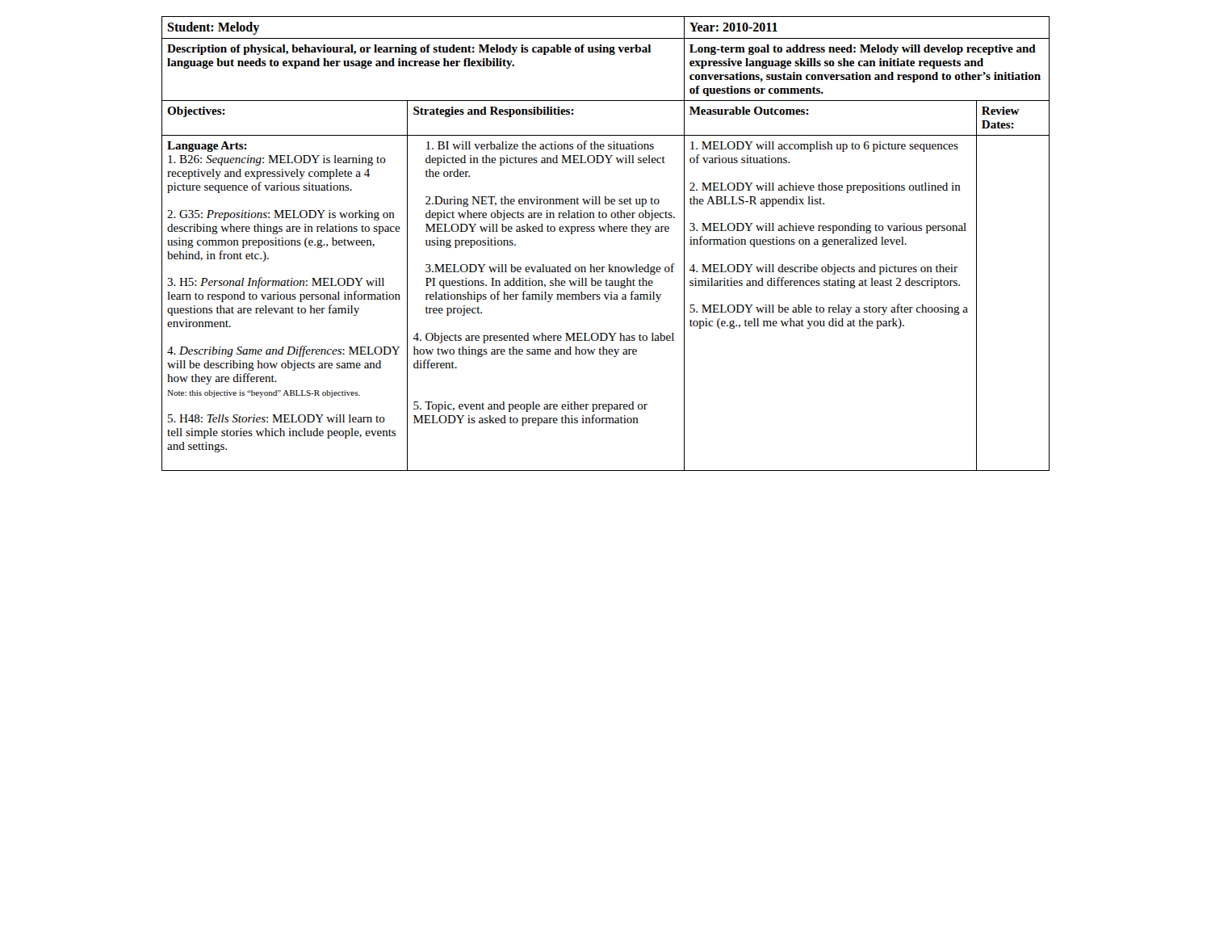| Student: Melody | Year: 2010-2011 |
| Description of physical, behavioural, or learning of student: Melody is capable of using verbal language but needs to expand her usage and increase her flexibility. | Long-term goal to address need: Melody will develop receptive and expressive language skills so she can initiate requests and conversations, sustain conversation and respond to other’s initiation of questions or comments. |
| Objectives: | Strategies and Responsibilities: | Measurable Outcomes: | Review Dates: |
| Language Arts: 1. B26: Sequencing : MELODY is learning to receptively and expressively complete a 4 picture sequence of various situations. 2. G35: Prepositions : MELODY is working on describing where things are in relations to space using common prepositions (e.g., between, behind, in front etc.). 3. H5: Personal Information : MELODY will learn to respond to various personal information questions that are relevant to her family environment. 4. Describing Same and Differences : MELODY will be describing how objects are same and how they are different. Note: this objective is “beyond” ABLLS-R objectives. 5. H48: Tells Stories : MELODY will learn to tell simple stories which include people, events and settings. | 1. BI will verbalize the actions of the situations depicted in the pictures and MELODY will select the order. 2.During NET, the environment will be set up to depict where objects are in relation to other objects. MELODY will be asked to express where they are using prepositions. 3.MELODY will be evaluated on her knowledge of PI questions. In addition, she will be taught the relationships of her family members via a family tree project. 4. Objects are presented where MELODY has to label how two things are the same and how they are different. 5. Topic, event and people are either prepared or MELODY is asked to prepare this information | 1. MELODY will accomplish up to 6 picture sequences of various situations. 2. MELODY will achieve those prepositions outlined in the ABLLS-R appendix list. 3. MELODY will achieve responding to various personal information questions on a generalized level. 4. MELODY will describe objects and pictures on their similarities and differences stating at least 2 descriptors. 5. MELODY will be able to relay a story after choosing a topic (e.g., tell me what you did at the park). | |